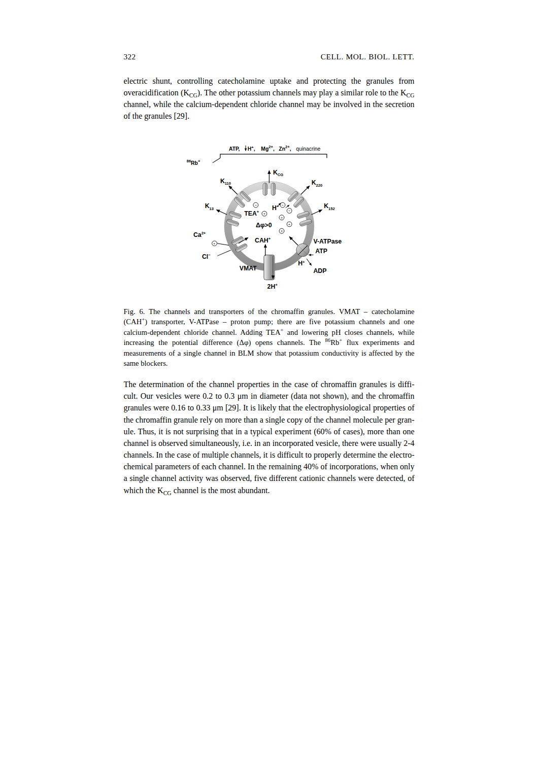322 CELL. MOL. BIOL. LETT.
electric shunt, controlling catecholamine uptake and protecting the granules from overacidification (KCG). The other potassium channels may play a similar role to the KCG channel, while the calcium-dependent chloride channel may be involved in the secretion of the granules [29].
ATP, H+, Mg2+, Zn2+, quinacrine 86Rb+ KCG K110 K220 K13 K152 Ca2+ + Cl− VMAT CAH+ 2H+ V-ATPase ATP H+ ADP − − − TEA+ + H+ + + + Δφ>0
Fig. 6. The channels and transporters of the chromaffin granules. VMAT – catecholamine (CAH+) transporter, V-ATPase – proton pump; there are five potassium channels and one calcium-dependent chloride channel. Adding TEA+ and lowering pH closes channels, while increasing the potential difference (Δφ) opens channels. The 86Rb+ flux experiments and measurements of a single channel in BLM show that potassium conductivity is affected by the same blockers.
The determination of the channel properties in the case of chromaffin granules is difficult. Our vesicles were 0.2 to 0.3 μm in diameter (data not shown), and the chromaffin granules were 0.16 to 0.33 μm [29]. It is likely that the electrophysiological properties of the chromaffin granule rely on more than a single copy of the channel molecule per granule. Thus, it is not surprising that in a typical experiment (60% of cases), more than one channel is observed simultaneously, i.e. in an incorporated vesicle, there were usually 2-4 channels. In the case of multiple channels, it is difficult to properly determine the electrochemical parameters of each channel. In the remaining 40% of incorporations, when only a single channel activity was observed, five different cationic channels were detected, of which the KCG channel is the most abundant.